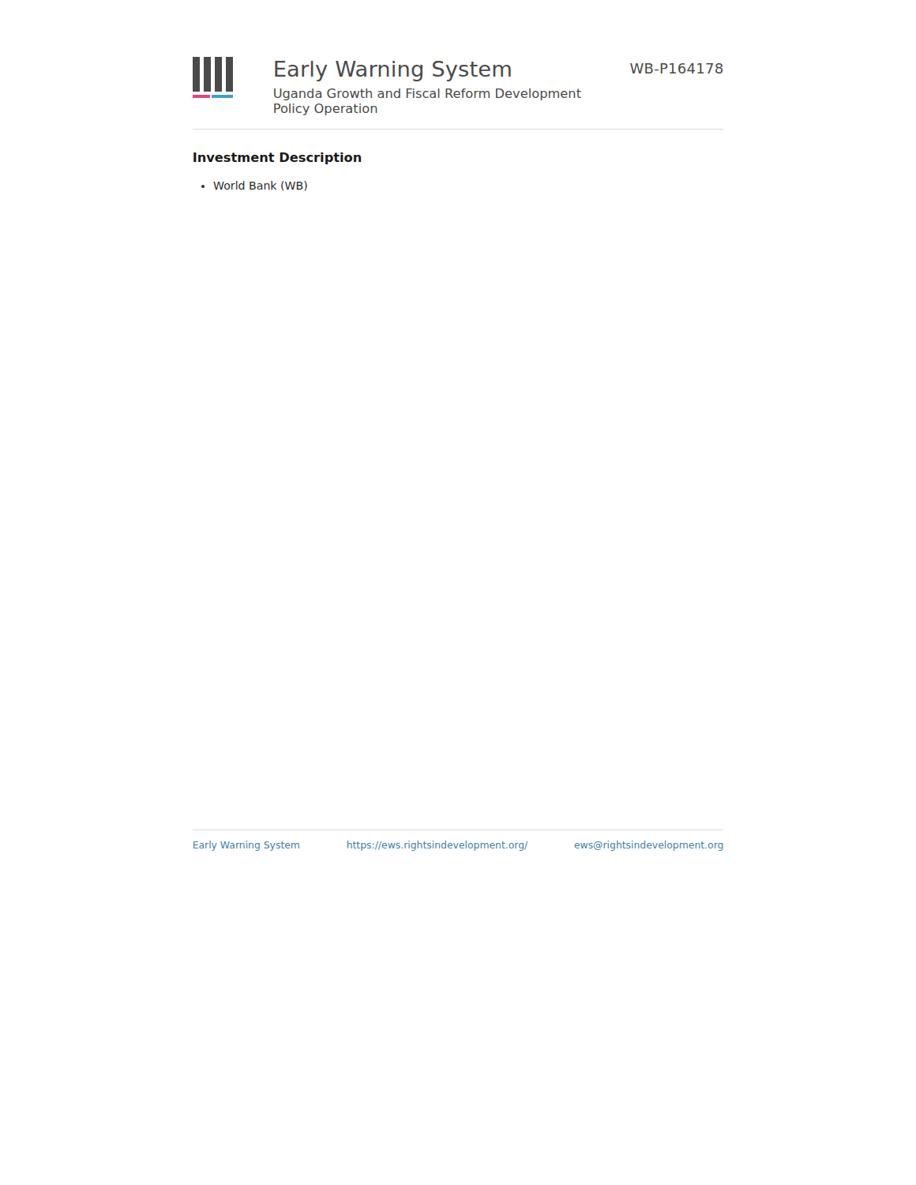Early Warning System
Uganda Growth and Fiscal Reform Development Policy Operation
WB-P164178
Investment Description
World Bank (WB)
Early Warning System https://ews.rightsindevelopment.org/ ews@rightsindevelopment.org